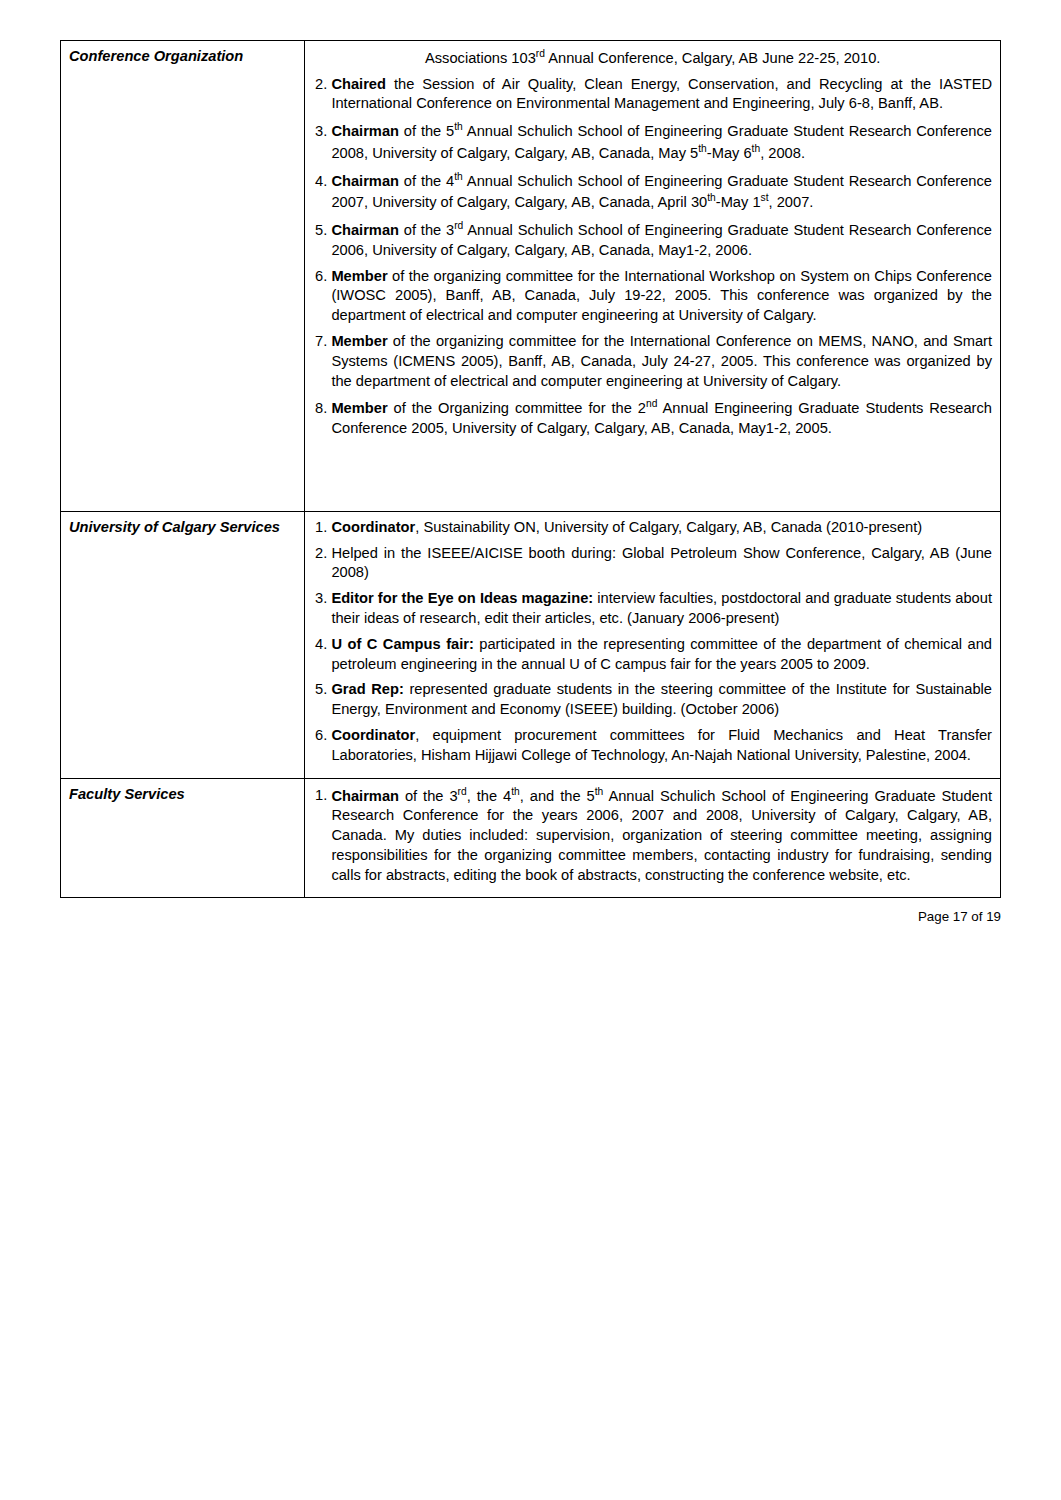| Conference Organization | Associations 103 rd Annual Conference, Calgary, AB June 22-25, 2010. Chaired the Session of Air Quality, Clean Energy, Conservation, and Recycling at the IASTED International Conference on Environmental Management and Engineering, July 6-8, Banff, AB. Chairman of the 5 th Annual Schulich School of Engineering Graduate Student Research Conference 2008, University of Calgary, Calgary, AB, Canada, May 5 th -May 6 th , 2008. Chairman of the 4 th Annual Schulich School of Engineering Graduate Student Research Conference 2007, University of Calgary, Calgary, AB, Canada, April 30 th -May 1 st , 2007. Chairman of the 3 rd Annual Schulich School of Engineering Graduate Student Research Conference 2006, University of Calgary, Calgary, AB, Canada, May1-2, 2006. Member of the organizing committee for the International Workshop on System on Chips Conference (IWOSC 2005), Banff, AB, Canada, July 19-22, 2005. This conference was organized by the department of electrical and computer engineering at University of Calgary. Member of the organizing committee for the International Conference on MEMS, NANO, and Smart Systems (ICMENS 2005), Banff, AB, Canada, July 24-27, 2005. This conference was organized by the department of electrical and computer engineering at University of Calgary. Member of the Organizing committee for the 2 nd Annual Engineering Graduate Students Research Conference 2005, University of Calgary, Calgary, AB, Canada, May1-2, 2005. |
| University of Calgary Services | Coordinator , Sustainability ON, University of Calgary, Calgary, AB, Canada (2010-present) Helped in the ISEEE/AICISE booth during: Global Petroleum Show Conference, Calgary, AB (June 2008) Editor for the Eye on Ideas magazine: interview faculties, postdoctoral and graduate students about their ideas of research, edit their articles, etc. (January 2006-present) U of C Campus fair: participated in the representing committee of the department of chemical and petroleum engineering in the annual U of C campus fair for the years 2005 to 2009. Grad Rep: represented graduate students in the steering committee of the Institute for Sustainable Energy, Environment and Economy (ISEEE) building. (October 2006) Coordinator , equipment procurement committees for Fluid Mechanics and Heat Transfer Laboratories, Hisham Hijjawi College of Technology, An-Najah National University, Palestine, 2004. |
| Faculty Services | Chairman of the 3 rd , the 4 th , and the 5 th Annual Schulich School of Engineering Graduate Student Research Conference for the years 2006, 2007 and 2008, University of Calgary, Calgary, AB, Canada. My duties included: supervision, organization of steering committee meeting, assigning responsibilities for the organizing committee members, contacting industry for fundraising, sending calls for abstracts, editing the book of abstracts, constructing the conference website, etc. |
Page 17 of 19